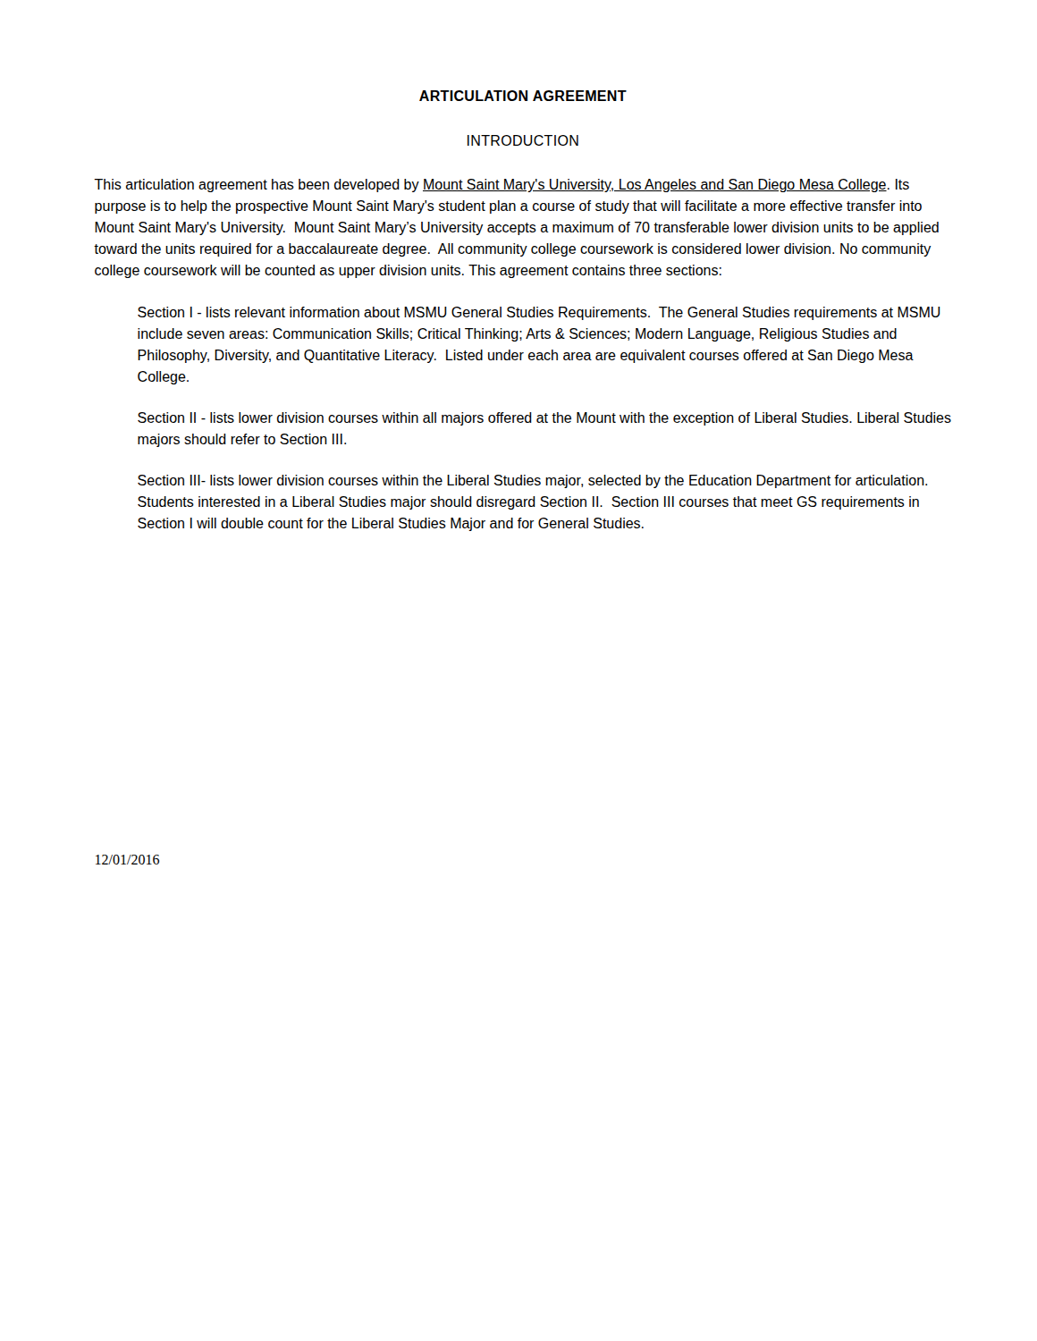ARTICULATION AGREEMENT
INTRODUCTION
This articulation agreement has been developed by Mount Saint Mary's University, Los Angeles and San Diego Mesa College. Its purpose is to help the prospective Mount Saint Mary's student plan a course of study that will facilitate a more effective transfer into Mount Saint Mary's University. Mount Saint Mary’s University accepts a maximum of 70 transferable lower division units to be applied toward the units required for a baccalaureate degree. All community college coursework is considered lower division. No community college coursework will be counted as upper division units. This agreement contains three sections:
Section I - lists relevant information about MSMU General Studies Requirements. The General Studies requirements at MSMU include seven areas: Communication Skills; Critical Thinking; Arts & Sciences; Modern Language, Religious Studies and Philosophy, Diversity, and Quantitative Literacy. Listed under each area are equivalent courses offered at San Diego Mesa College.
Section II - lists lower division courses within all majors offered at the Mount with the exception of Liberal Studies. Liberal Studies majors should refer to Section III.
Section III- lists lower division courses within the Liberal Studies major, selected by the Education Department for articulation. Students interested in a Liberal Studies major should disregard Section II. Section III courses that meet GS requirements in Section I will double count for the Liberal Studies Major and for General Studies.
12/01/2016